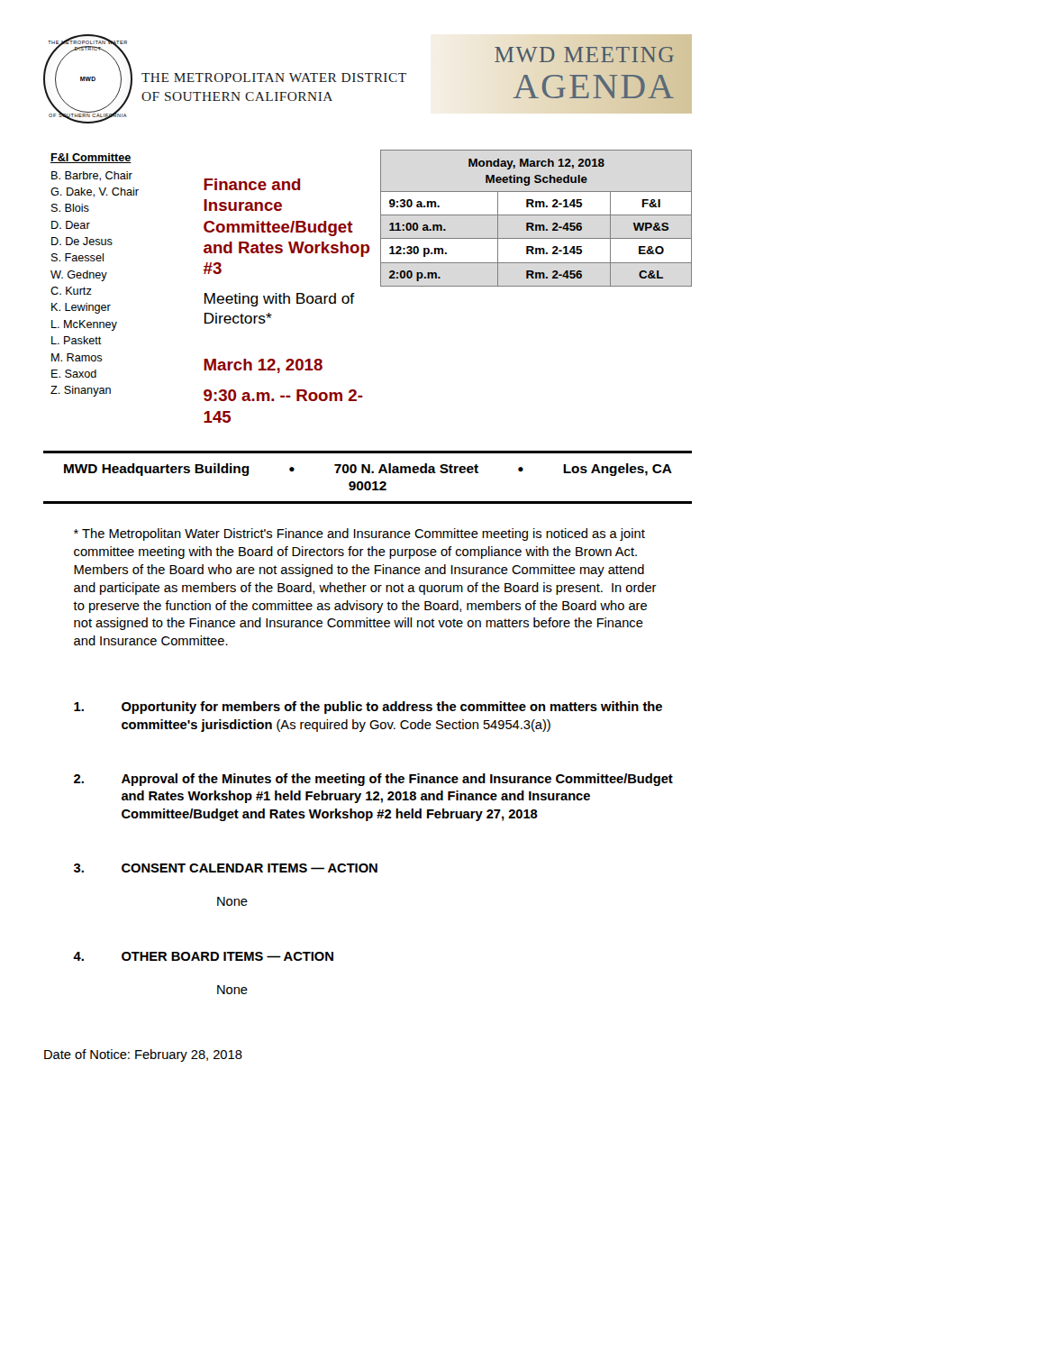THE METROPOLITAN WATER DISTRICT
MWD
OF SOUTHERN CALIFORNIA
THE METROPOLITAN WATER DISTRICT
OF SOUTHERN CALIFORNIA
MWD MEETING
AGENDA
F&I Committee
B. Barbre, Chair
G. Dake, V. Chair
S. Blois
D. Dear
D. De Jesus
S. Faessel
W. Gedney
C. Kurtz
K. Lewinger
L. McKenney
L. Paskett
M. Ramos
E. Saxod
Z. Sinanyan
Finance and Insurance Committee/Budget and Rates Workshop #3
Meeting with Board of Directors*
March 12, 2018
9:30 a.m. -- Room 2-145
| Monday, March 12, 2018 Meeting Schedule |
| --- |
| 9:30 a.m. | Rm. 2-145 | F&I |
| 11:00 a.m. | Rm. 2-456 | WP&S |
| 12:30 p.m. | Rm. 2-145 | E&O |
| 2:00 p.m. | Rm. 2-456 | C&L |
MWD Headquarters Building●700 N. Alameda Street●Los Angeles, CA 90012
* The Metropolitan Water District's Finance and Insurance Committee meeting is noticed as a joint committee meeting with the Board of Directors for the purpose of compliance with the Brown Act. Members of the Board who are not assigned to the Finance and Insurance Committee may attend and participate as members of the Board, whether or not a quorum of the Board is present. In order to preserve the function of the committee as advisory to the Board, members of the Board who are not assigned to the Finance and Insurance Committee will not vote on matters before the Finance and Insurance Committee.
1.
Opportunity for members of the public to address the committee on matters within the committee's jurisdiction (As required by Gov. Code Section 54954.3(a))
2.
Approval of the Minutes of the meeting of the Finance and Insurance Committee/Budget and Rates Workshop #1 held February 12, 2018 and Finance and Insurance Committee/Budget and Rates Workshop #2 held February 27, 2018
3.
CONSENT CALENDAR ITEMS — ACTION
None
4.
OTHER BOARD ITEMS — ACTION
None
Date of Notice: February 28, 2018